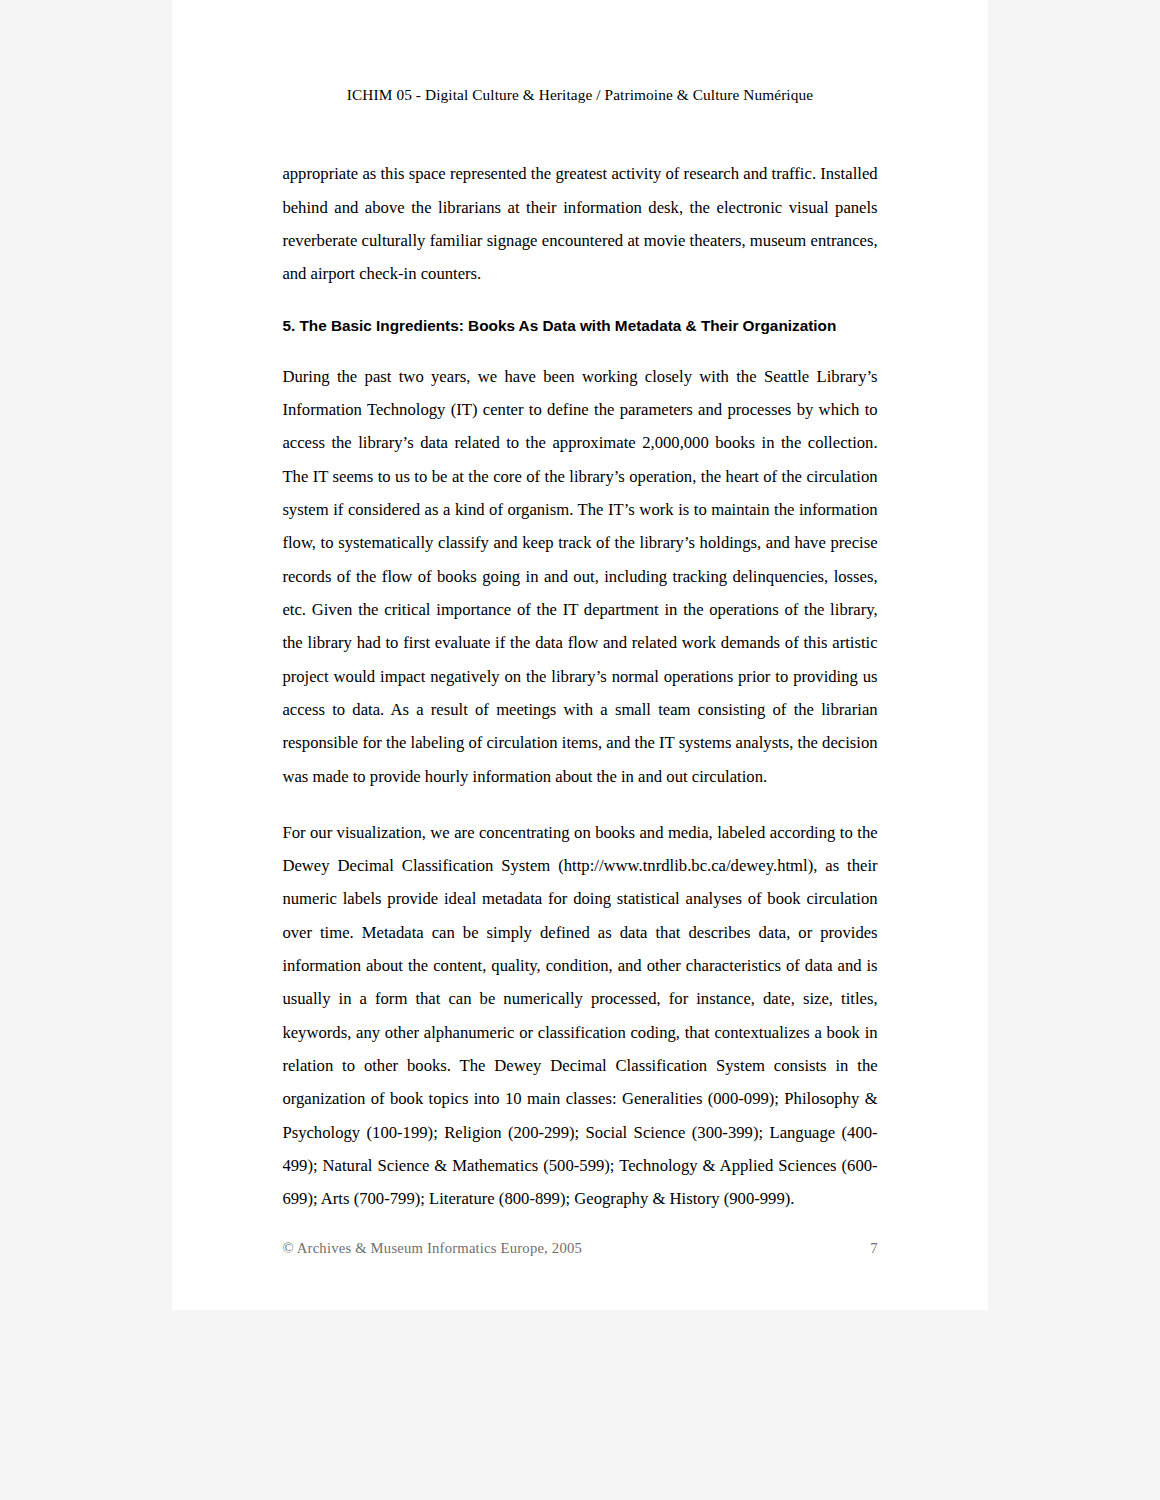ICHIM 05 - Digital Culture & Heritage / Patrimoine & Culture Numérique
appropriate as this space represented the greatest activity of research and traffic. Installed behind and above the librarians at their information desk, the electronic visual panels reverberate culturally familiar signage encountered at movie theaters, museum entrances, and airport check-in counters.
5. The Basic Ingredients: Books As Data with Metadata & Their Organization
During the past two years, we have been working closely with the Seattle Library’s Information Technology (IT) center to define the parameters and processes by which to access the library’s data related to the approximate 2,000,000 books in the collection. The IT seems to us to be at the core of the library’s operation, the heart of the circulation system if considered as a kind of organism. The IT’s work is to maintain the information flow, to systematically classify and keep track of the library’s holdings, and have precise records of the flow of books going in and out, including tracking delinquencies, losses, etc. Given the critical importance of the IT department in the operations of the library, the library had to first evaluate if the data flow and related work demands of this artistic project would impact negatively on the library’s normal operations prior to providing us access to data. As a result of meetings with a small team consisting of the librarian responsible for the labeling of circulation items, and the IT systems analysts, the decision was made to provide hourly information about the in and out circulation.
For our visualization, we are concentrating on books and media, labeled according to the Dewey Decimal Classification System (http://www.tnrdlib.bc.ca/dewey.html), as their numeric labels provide ideal metadata for doing statistical analyses of book circulation over time. Metadata can be simply defined as data that describes data, or provides information about the content, quality, condition, and other characteristics of data and is usually in a form that can be numerically processed, for instance, date, size, titles, keywords, any other alphanumeric or classification coding, that contextualizes a book in relation to other books. The Dewey Decimal Classification System consists in the organization of book topics into 10 main classes: Generalities (000-099); Philosophy & Psychology (100-199); Religion (200-299); Social Science (300-399); Language (400-499); Natural Science & Mathematics (500-599); Technology & Applied Sciences (600-699); Arts (700-799); Literature (800-899); Geography & History (900-999).
© Archives & Museum Informatics Europe, 2005 7